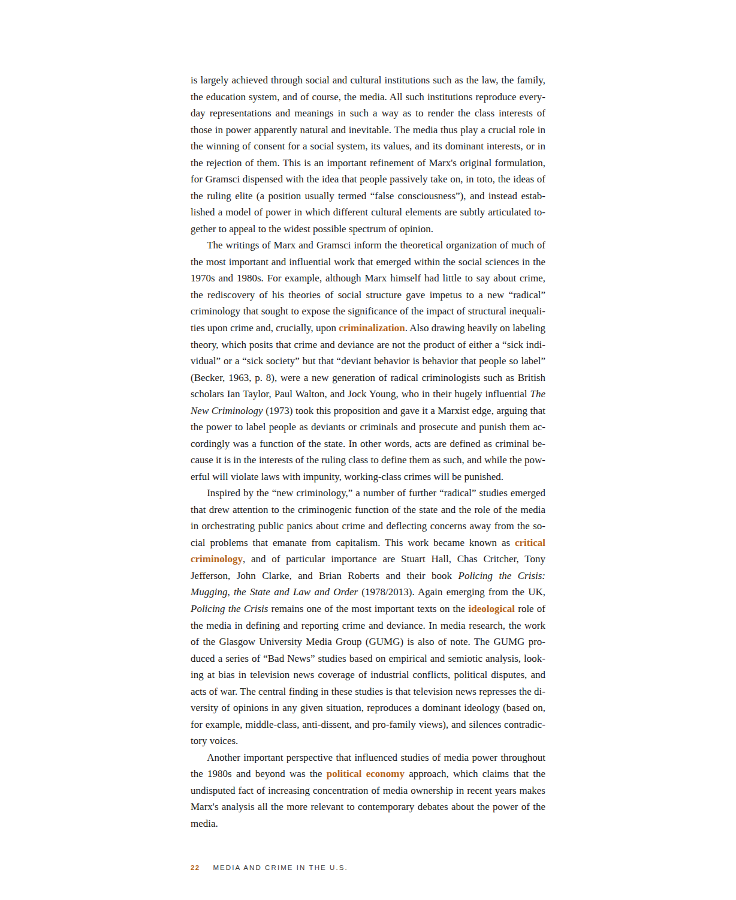is largely achieved through social and cultural institutions such as the law, the family, the education system, and of course, the media. All such institutions reproduce everyday representations and meanings in such a way as to render the class interests of those in power apparently natural and inevitable. The media thus play a crucial role in the winning of consent for a social system, its values, and its dominant interests, or in the rejection of them. This is an important refinement of Marx's original formulation, for Gramsci dispensed with the idea that people passively take on, in toto, the ideas of the ruling elite (a position usually termed “false consciousness”), and instead established a model of power in which different cultural elements are subtly articulated together to appeal to the widest possible spectrum of opinion.
The writings of Marx and Gramsci inform the theoretical organization of much of the most important and influential work that emerged within the social sciences in the 1970s and 1980s. For example, although Marx himself had little to say about crime, the rediscovery of his theories of social structure gave impetus to a new “radical” criminology that sought to expose the significance of the impact of structural inequalities upon crime and, crucially, upon criminalization. Also drawing heavily on labeling theory, which posits that crime and deviance are not the product of either a “sick individual” or a “sick society” but that “deviant behavior is behavior that people so label” (Becker, 1963, p. 8), were a new generation of radical criminologists such as British scholars Ian Taylor, Paul Walton, and Jock Young, who in their hugely influential The New Criminology (1973) took this proposition and gave it a Marxist edge, arguing that the power to label people as deviants or criminals and prosecute and punish them accordingly was a function of the state. In other words, acts are defined as criminal because it is in the interests of the ruling class to define them as such, and while the powerful will violate laws with impunity, working-class crimes will be punished.
Inspired by the “new criminology,” a number of further “radical” studies emerged that drew attention to the criminogenic function of the state and the role of the media in orchestrating public panics about crime and deflecting concerns away from the social problems that emanate from capitalism. This work became known as critical criminology, and of particular importance are Stuart Hall, Chas Critcher, Tony Jefferson, John Clarke, and Brian Roberts and their book Policing the Crisis: Mugging, the State and Law and Order (1978/2013). Again emerging from the UK, Policing the Crisis remains one of the most important texts on the ideological role of the media in defining and reporting crime and deviance. In media research, the work of the Glasgow University Media Group (GUMG) is also of note. The GUMG produced a series of “Bad News” studies based on empirical and semiotic analysis, looking at bias in television news coverage of industrial conflicts, political disputes, and acts of war. The central finding in these studies is that television news represses the diversity of opinions in any given situation, reproduces a dominant ideology (based on, for example, middle-class, anti-dissent, and pro-family views), and silences contradictory voices.
Another important perspective that influenced studies of media power throughout the 1980s and beyond was the political economy approach, which claims that the undisputed fact of increasing concentration of media ownership in recent years makes Marx's analysis all the more relevant to contemporary debates about the power of the media.
22 Media and Crime in the U.S.